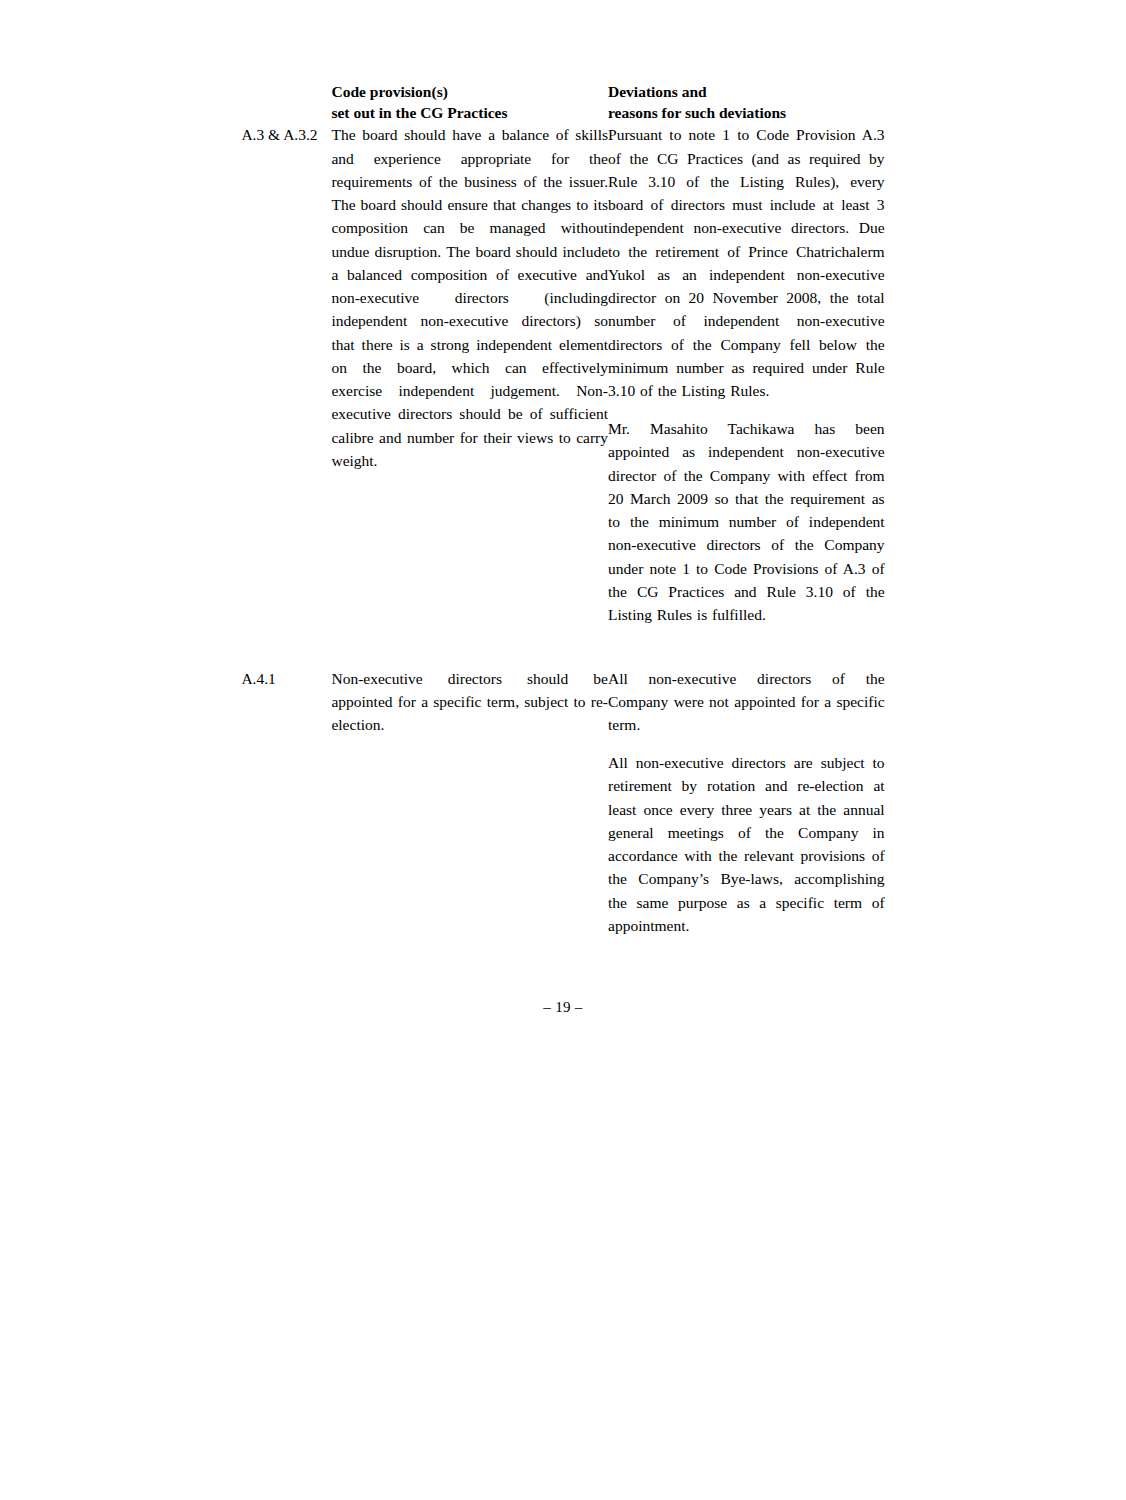| | Code provision(s) set out in the CG Practices | Deviations and reasons for such deviations |
| --- | --- | --- |
| A.3 & A.3.2 | The board should have a balance of skills and experience appropriate for the requirements of the business of the issuer. The board should ensure that changes to its composition can be managed without undue disruption. The board should include a balanced composition of executive and non-executive directors (including independent non-executive directors) so that there is a strong independent element on the board, which can effectively exercise independent judgement. Non-executive directors should be of sufficient calibre and number for their views to carry weight. | Pursuant to note 1 to Code Provision A.3 of the CG Practices (and as required by Rule 3.10 of the Listing Rules), every board of directors must include at least 3 independent non-executive directors. Due to the retirement of Prince Chatrichalerm Yukol as an independent non-executive director on 20 November 2008, the total number of independent non-executive directors of the Company fell below the minimum number as required under Rule 3.10 of the Listing Rules. Mr. Masahito Tachikawa has been appointed as independent non-executive director of the Company with effect from 20 March 2009 so that the requirement as to the minimum number of independent non-executive directors of the Company under note 1 to Code Provisions of A.3 of the CG Practices and Rule 3.10 of the Listing Rules is fulfilled. |
| A.4.1 | Non-executive directors should be appointed for a specific term, subject to re-election. | All non-executive directors of the Company were not appointed for a specific term. All non-executive directors are subject to retirement by rotation and re-election at least once every three years at the annual general meetings of the Company in accordance with the relevant provisions of the Company’s Bye-laws, accomplishing the same purpose as a specific term of appointment. |
– 19 –